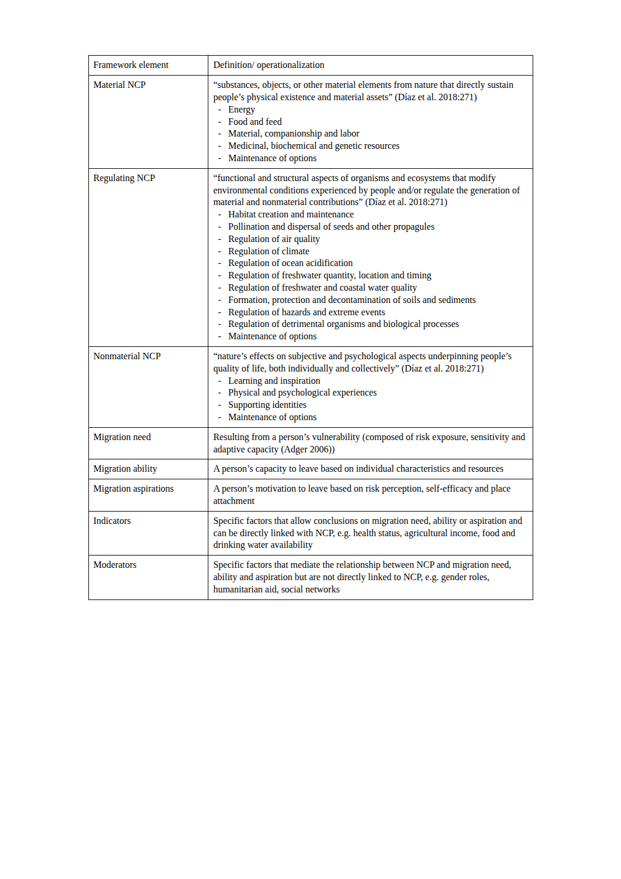| Framework element | Definition/ operationalization |
| Material NCP | “substances, objects, or other material elements from nature that directly sustain people’s physical existence and material assets” (Díaz et al. 2018:271) Energy Food and feed Material, companionship and labor Medicinal, biochemical and genetic resources Maintenance of options |
| Regulating NCP | “functional and structural aspects of organisms and ecosystems that modify environmental conditions experienced by people and/or regulate the generation of material and nonmaterial contributions” (Díaz et al. 2018:271) Habitat creation and maintenance Pollination and dispersal of seeds and other propagules Regulation of air quality Regulation of climate Regulation of ocean acidification Regulation of freshwater quantity, location and timing Regulation of freshwater and coastal water quality Formation, protection and decontamination of soils and sediments Regulation of hazards and extreme events Regulation of detrimental organisms and biological processes Maintenance of options |
| Nonmaterial NCP | “nature’s effects on subjective and psychological aspects underpinning people’s quality of life, both individually and collectively” (Díaz et al. 2018:271) Learning and inspiration Physical and psychological experiences Supporting identities Maintenance of options |
| Migration need | Resulting from a person’s vulnerability (composed of risk exposure, sensitivity and adaptive capacity (Adger 2006)) |
| Migration ability | A person’s capacity to leave based on individual characteristics and resources |
| Migration aspirations | A person’s motivation to leave based on risk perception, self-efficacy and place attachment |
| Indicators | Specific factors that allow conclusions on migration need, ability or aspiration and can be directly linked with NCP, e.g. health status, agricultural income, food and drinking water availability |
| Moderators | Specific factors that mediate the relationship between NCP and migration need, ability and aspiration but are not directly linked to NCP, e.g. gender roles, humanitarian aid, social networks |